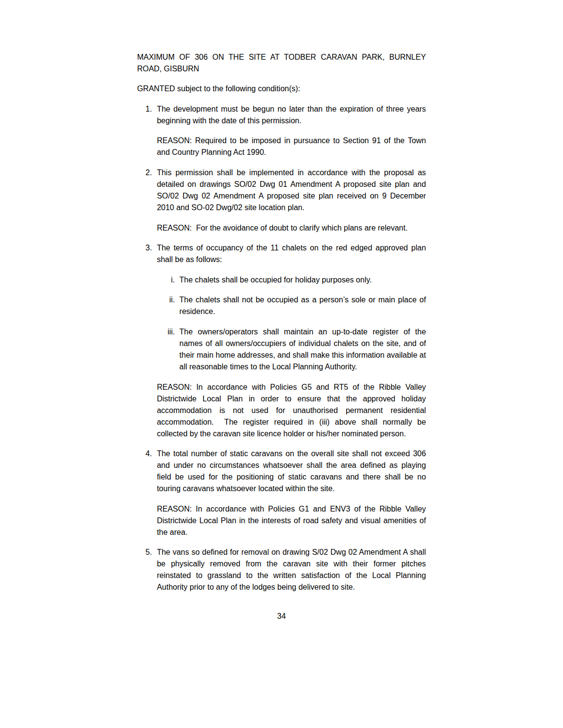MAXIMUM OF 306 ON THE SITE AT TODBER CARAVAN PARK, BURNLEY ROAD, GISBURN
GRANTED subject to the following condition(s):
The development must be begun no later than the expiration of three years beginning with the date of this permission.
REASON: Required to be imposed in pursuance to Section 91 of the Town and Country Planning Act 1990.
This permission shall be implemented in accordance with the proposal as detailed on drawings SO/02 Dwg 01 Amendment A proposed site plan and SO/02 Dwg 02 Amendment A proposed site plan received on 9 December 2010 and SO-02 Dwg/02 site location plan.
REASON: For the avoidance of doubt to clarify which plans are relevant.
The terms of occupancy of the 11 chalets on the red edged approved plan shall be as follows:
The chalets shall be occupied for holiday purposes only.
The chalets shall not be occupied as a person’s sole or main place of residence.
The owners/operators shall maintain an up-to-date register of the names of all owners/occupiers of individual chalets on the site, and of their main home addresses, and shall make this information available at all reasonable times to the Local Planning Authority.
REASON: In accordance with Policies G5 and RT5 of the Ribble Valley Districtwide Local Plan in order to ensure that the approved holiday accommodation is not used for unauthorised permanent residential accommodation. The register required in (iii) above shall normally be collected by the caravan site licence holder or his/her nominated person.
The total number of static caravans on the overall site shall not exceed 306 and under no circumstances whatsoever shall the area defined as playing field be used for the positioning of static caravans and there shall be no touring caravans whatsoever located within the site.
REASON: In accordance with Policies G1 and ENV3 of the Ribble Valley Districtwide Local Plan in the interests of road safety and visual amenities of the area.
The vans so defined for removal on drawing S/02 Dwg 02 Amendment A shall be physically removed from the caravan site with their former pitches reinstated to grassland to the written satisfaction of the Local Planning Authority prior to any of the lodges being delivered to site.
34